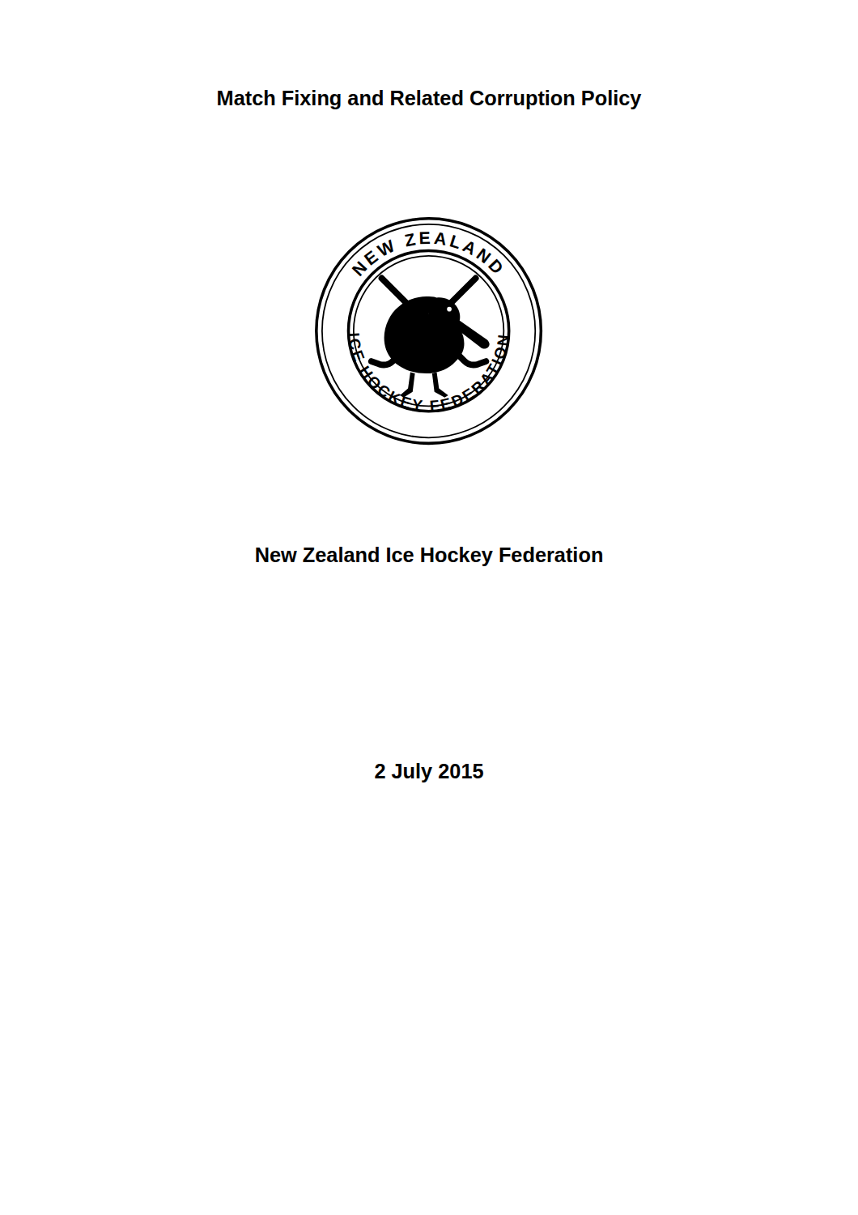Match Fixing and Related Corruption Policy
NEW ZEALAND ICE HOCKEY FEDERATION
New Zealand Ice Hockey Federation
2 July 2015